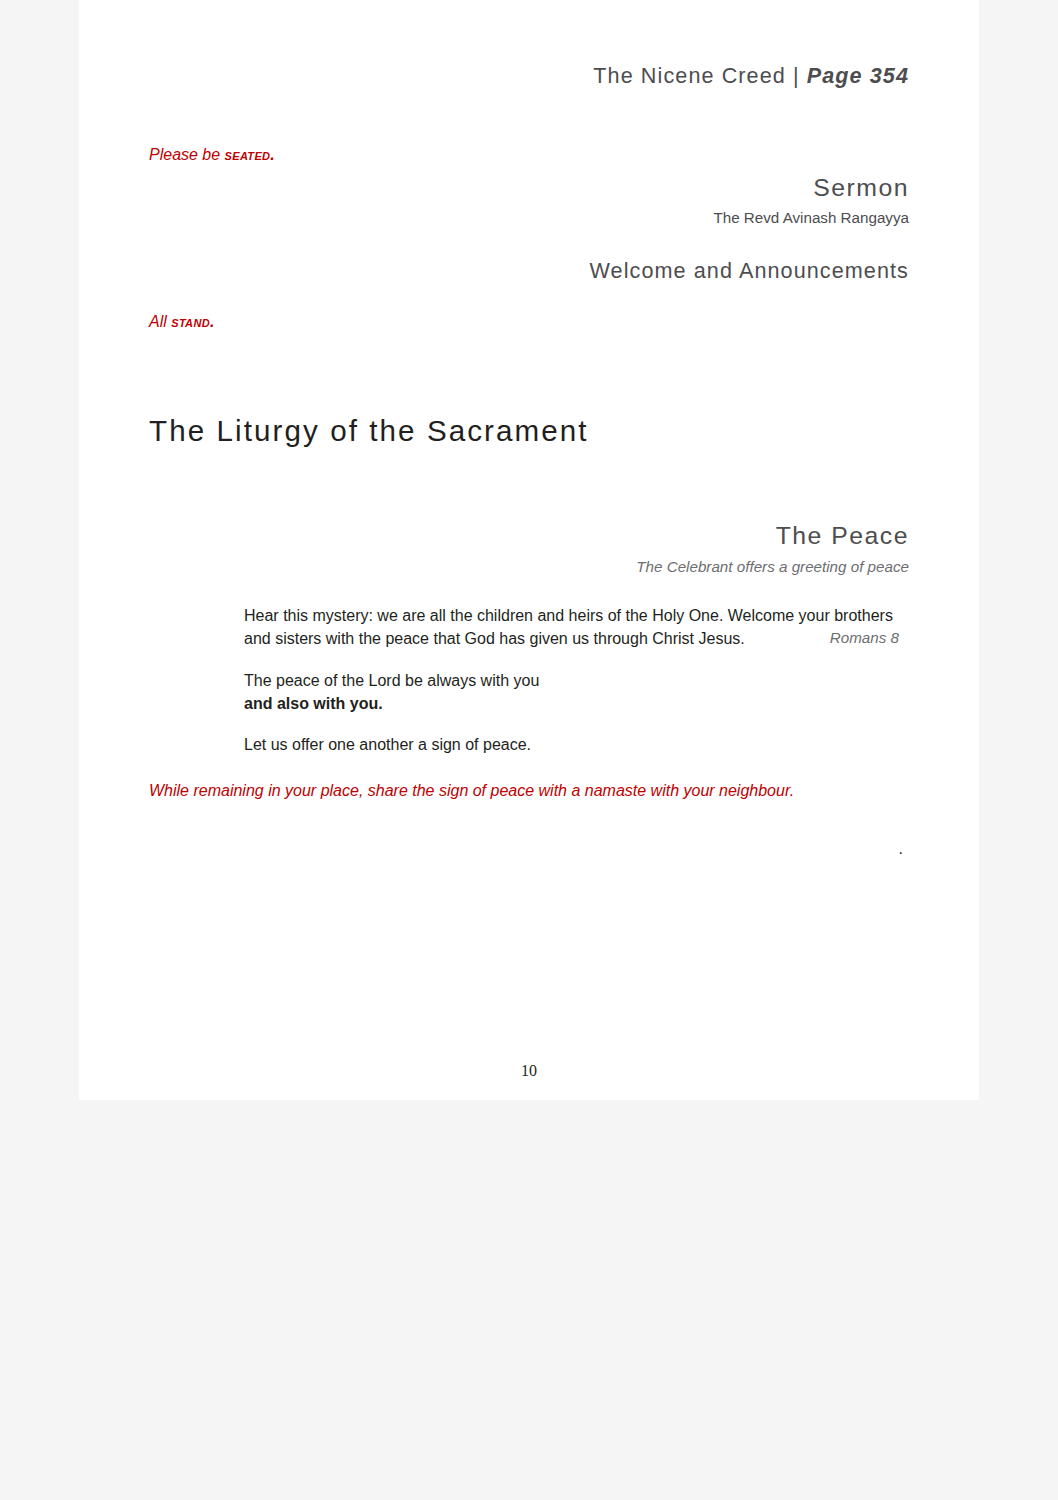The Nicene Creed | Page 354
Please be seated.
Sermon
The Revd Avinash Rangayya
Welcome and Announcements
All stand.
The Liturgy of the Sacrament
The Peace
The Celebrant offers a greeting of peace
Hear this mystery: we are all the children and heirs of the Holy One. Welcome your brothers and sisters with the peace that God has given us through Christ Jesus.Romans 8
The peace of the Lord be always with you
and also with you.
Let us offer one another a sign of peace.
While remaining in your place, share the sign of peace with a namaste with your neighbour.
.
10